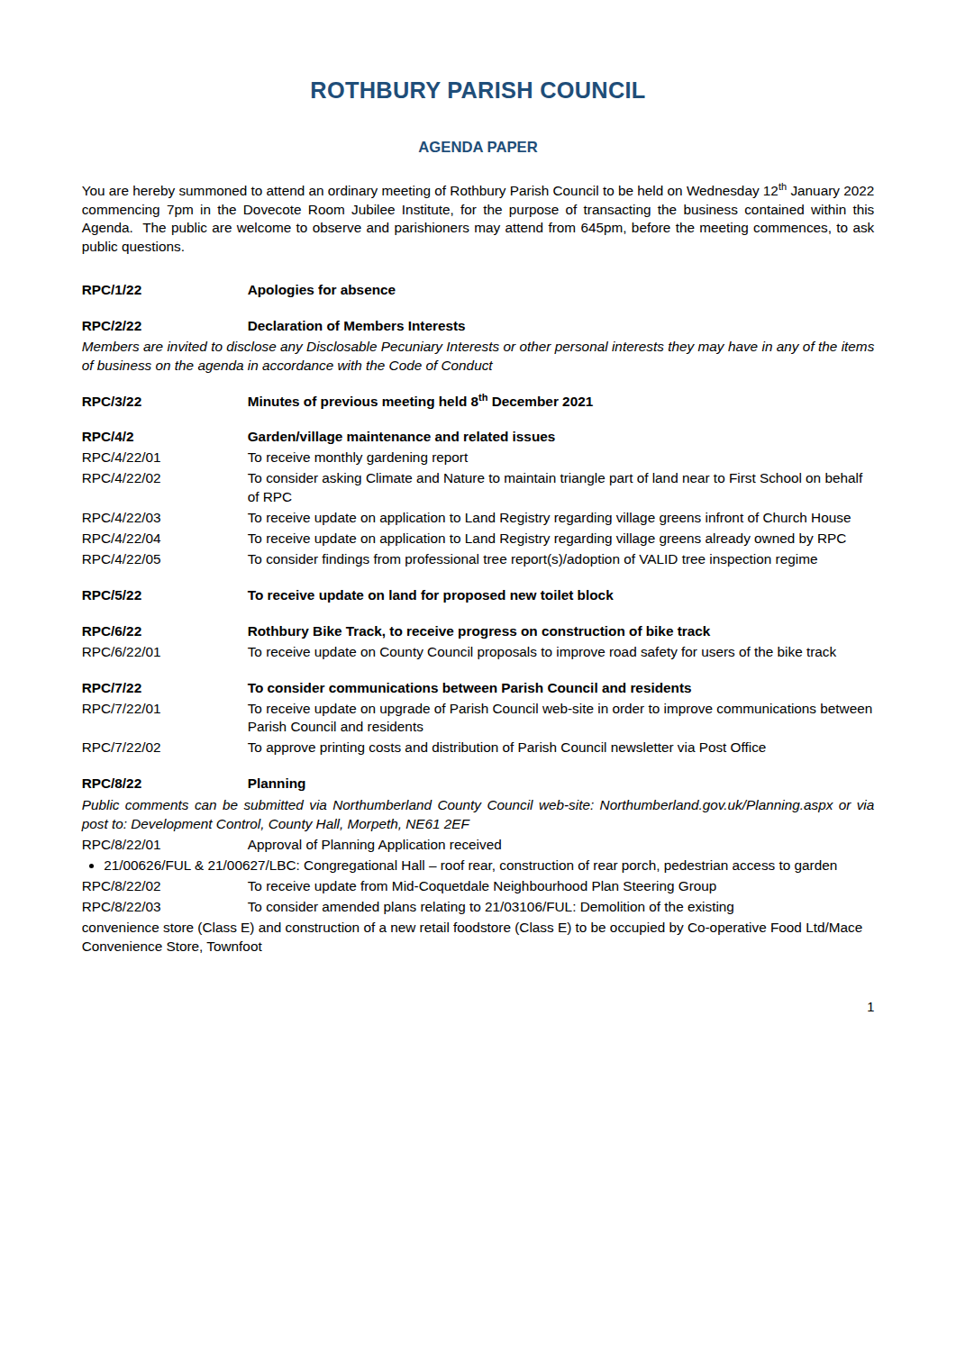ROTHBURY PARISH COUNCIL
AGENDA PAPER
You are hereby summoned to attend an ordinary meeting of Rothbury Parish Council to be held on Wednesday 12th January 2022 commencing 7pm in the Dovecote Room Jubilee Institute, for the purpose of transacting the business contained within this Agenda. The public are welcome to observe and parishioners may attend from 645pm, before the meeting commences, to ask public questions.
RPC/1/22
Apologies for absence
RPC/2/22
Declaration of Members Interests
Members are invited to disclose any Disclosable Pecuniary Interests or other personal interests they may have in any of the items of business on the agenda in accordance with the Code of Conduct
RPC/3/22
Minutes of previous meeting held 8th December 2021
RPC/4/2
Garden/village maintenance and related issues
RPC/4/22/01
To receive monthly gardening report
RPC/4/22/02
To consider asking Climate and Nature to maintain triangle part of land near to First School on behalf of RPC
RPC/4/22/03
To receive update on application to Land Registry regarding village greens infront of Church House
RPC/4/22/04
To receive update on application to Land Registry regarding village greens already owned by RPC
RPC/4/22/05
To consider findings from professional tree report(s)/adoption of VALID tree inspection regime
RPC/5/22
To receive update on land for proposed new toilet block
RPC/6/22
Rothbury Bike Track, to receive progress on construction of bike track
RPC/6/22/01
To receive update on County Council proposals to improve road safety for users of the bike track
RPC/7/22
To consider communications between Parish Council and residents
RPC/7/22/01
To receive update on upgrade of Parish Council web-site in order to improve communications between Parish Council and residents
RPC/7/22/02
To approve printing costs and distribution of Parish Council newsletter via Post Office
RPC/8/22
Planning
Public comments can be submitted via Northumberland County Council web-site: Northumberland.gov.uk/Planning.aspx or via post to: Development Control, County Hall, Morpeth, NE61 2EF
RPC/8/22/01
Approval of Planning Application received
21/00626/FUL & 21/00627/LBC: Congregational Hall – roof rear, construction of rear porch, pedestrian access to garden
RPC/8/22/02
To receive update from Mid-Coquetdale Neighbourhood Plan Steering Group
RPC/8/22/03
To consider amended plans relating to 21/03106/FUL: Demolition of the existing
convenience store (Class E) and construction of a new retail foodstore (Class E) to be occupied by Co-operative Food Ltd/Mace Convenience Store, Townfoot
1